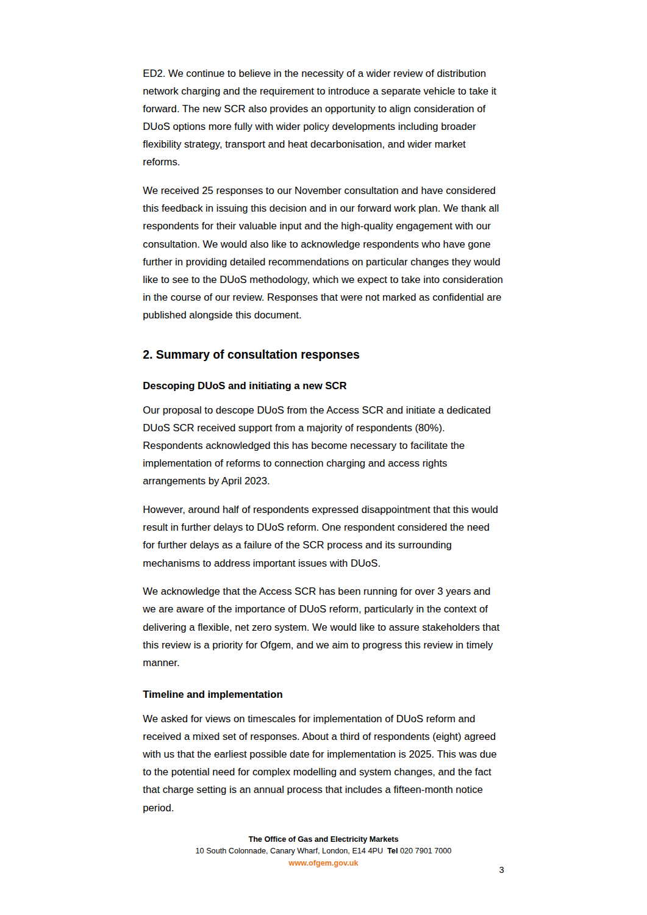ED2. We continue to believe in the necessity of a wider review of distribution network charging and the requirement to introduce a separate vehicle to take it forward. The new SCR also provides an opportunity to align consideration of DUoS options more fully with wider policy developments including broader flexibility strategy, transport and heat decarbonisation, and wider market reforms.
We received 25 responses to our November consultation and have considered this feedback in issuing this decision and in our forward work plan. We thank all respondents for their valuable input and the high-quality engagement with our consultation. We would also like to acknowledge respondents who have gone further in providing detailed recommendations on particular changes they would like to see to the DUoS methodology, which we expect to take into consideration in the course of our review. Responses that were not marked as confidential are published alongside this document.
2. Summary of consultation responses
Descoping DUoS and initiating a new SCR
Our proposal to descope DUoS from the Access SCR and initiate a dedicated DUoS SCR received support from a majority of respondents (80%). Respondents acknowledged this has become necessary to facilitate the implementation of reforms to connection charging and access rights arrangements by April 2023.
However, around half of respondents expressed disappointment that this would result in further delays to DUoS reform. One respondent considered the need for further delays as a failure of the SCR process and its surrounding mechanisms to address important issues with DUoS.
We acknowledge that the Access SCR has been running for over 3 years and we are aware of the importance of DUoS reform, particularly in the context of delivering a flexible, net zero system. We would like to assure stakeholders that this review is a priority for Ofgem, and we aim to progress this review in timely manner.
Timeline and implementation
We asked for views on timescales for implementation of DUoS reform and received a mixed set of responses. About a third of respondents (eight) agreed with us that the earliest possible date for implementation is 2025. This was due to the potential need for complex modelling and system changes, and the fact that charge setting is an annual process that includes a fifteen-month notice period.
The Office of Gas and Electricity Markets
10 South Colonnade, Canary Wharf, London, E14 4PU Tel 020 7901 7000
www.ofgem.gov.uk
3